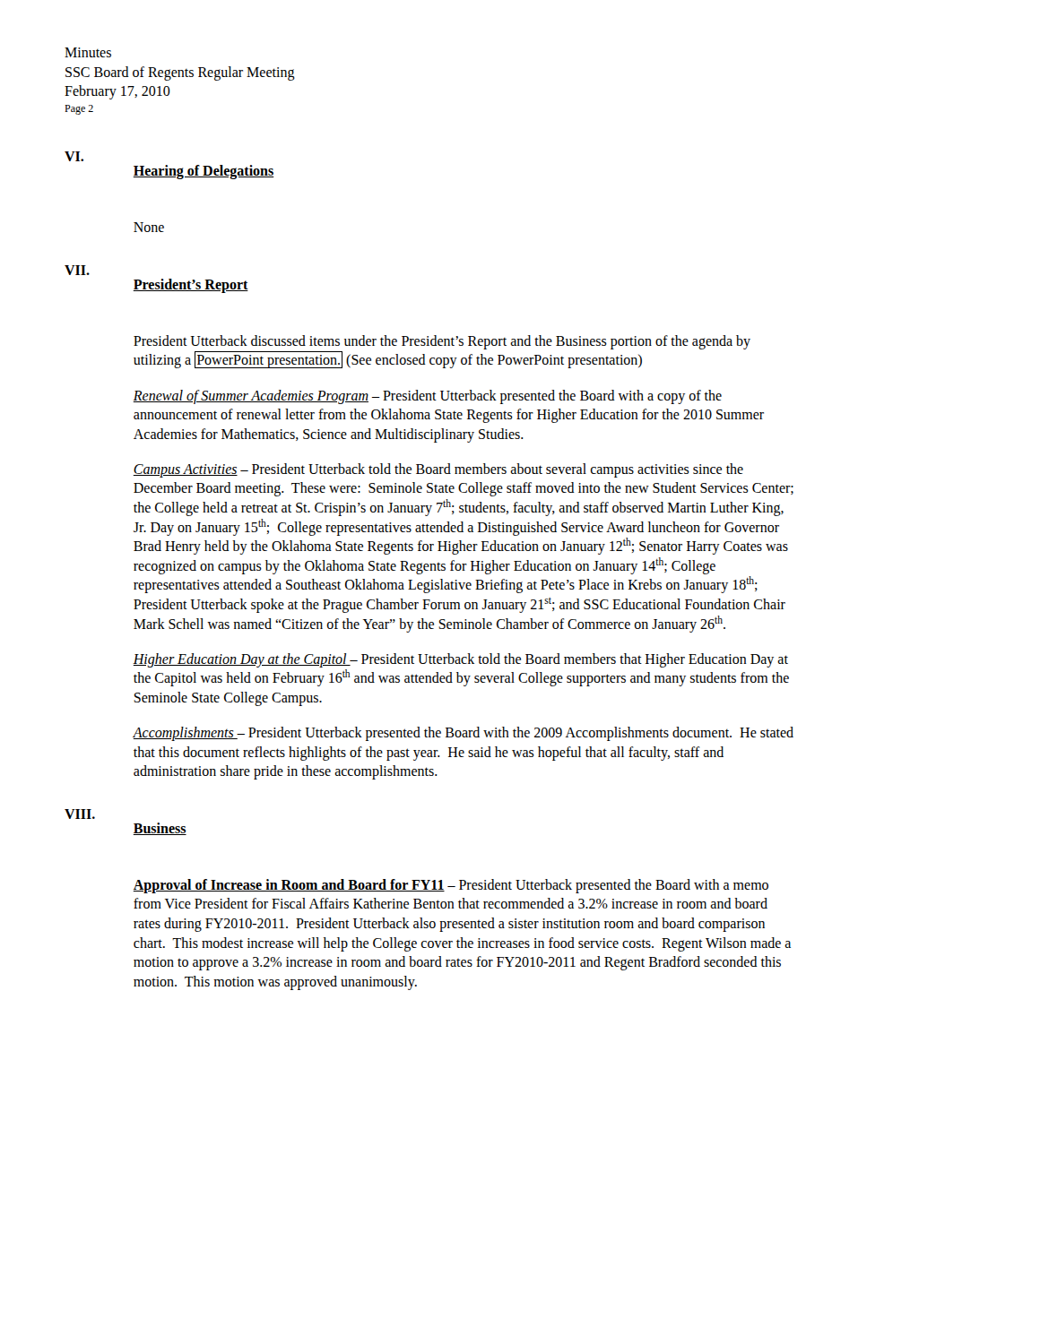Minutes
SSC Board of Regents Regular Meeting
February 17, 2010
Page 2
VI.
Hearing of Delegations
None
VII.
President’s Report
President Utterback discussed items under the President’s Report and the Business portion of the agenda by utilizing a PowerPoint presentation. (See enclosed copy of the PowerPoint presentation)
Renewal of Summer Academies Program – President Utterback presented the Board with a copy of the announcement of renewal letter from the Oklahoma State Regents for Higher Education for the 2010 Summer Academies for Mathematics, Science and Multidisciplinary Studies.
Campus Activities – President Utterback told the Board members about several campus activities since the December Board meeting. These were: Seminole State College staff moved into the new Student Services Center; the College held a retreat at St. Crispin’s on January 7th; students, faculty, and staff observed Martin Luther King, Jr. Day on January 15th; College representatives attended a Distinguished Service Award luncheon for Governor Brad Henry held by the Oklahoma State Regents for Higher Education on January 12th; Senator Harry Coates was recognized on campus by the Oklahoma State Regents for Higher Education on January 14th; College representatives attended a Southeast Oklahoma Legislative Briefing at Pete’s Place in Krebs on January 18th; President Utterback spoke at the Prague Chamber Forum on January 21st; and SSC Educational Foundation Chair Mark Schell was named “Citizen of the Year” by the Seminole Chamber of Commerce on January 26th.
Higher Education Day at the Capitol – President Utterback told the Board members that Higher Education Day at the Capitol was held on February 16th and was attended by several College supporters and many students from the Seminole State College Campus.
Accomplishments – President Utterback presented the Board with the 2009 Accomplishments document. He stated that this document reflects highlights of the past year. He said he was hopeful that all faculty, staff and administration share pride in these accomplishments.
VIII.
Business
Approval of Increase in Room and Board for FY11 – President Utterback presented the Board with a memo from Vice President for Fiscal Affairs Katherine Benton that recommended a 3.2% increase in room and board rates during FY2010-2011. President Utterback also presented a sister institution room and board comparison chart. This modest increase will help the College cover the increases in food service costs. Regent Wilson made a motion to approve a 3.2% increase in room and board rates for FY2010-2011 and Regent Bradford seconded this motion. This motion was approved unanimously.